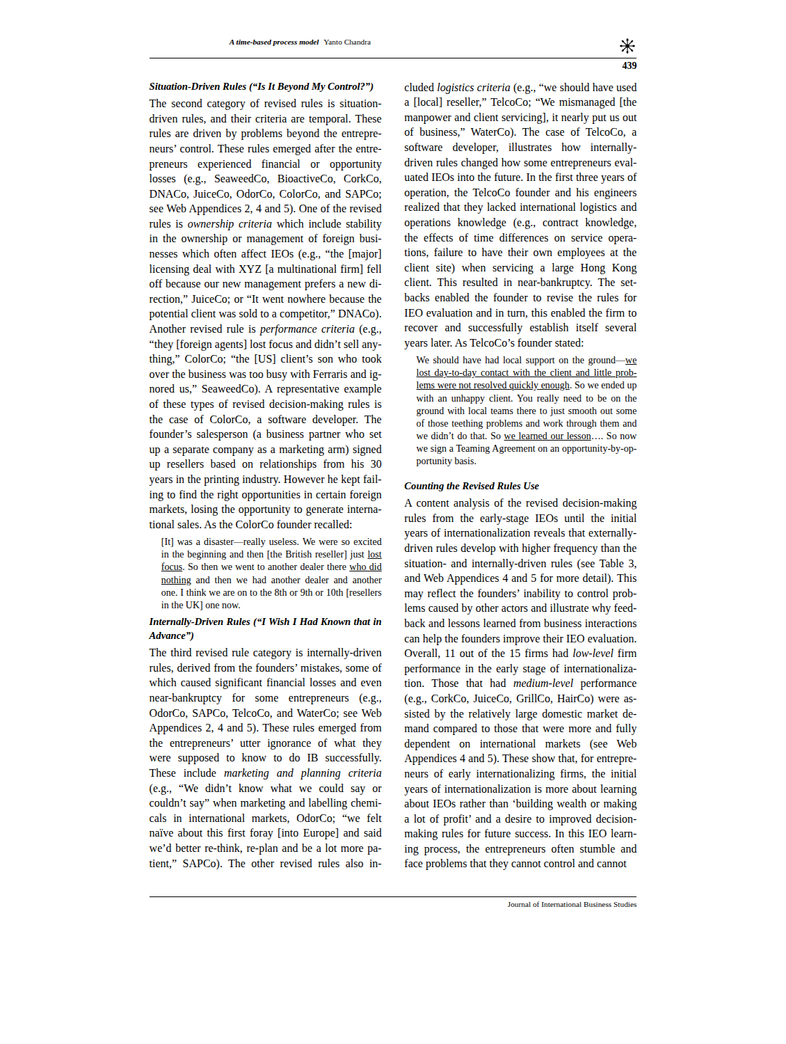A time-based process model Yanto Chandra
439
Situation-Driven Rules (“Is It Beyond My Control?”)
The second category of revised rules is situation-driven rules, and their criteria are temporal. These rules are driven by problems beyond the entrepreneurs’ control. These rules emerged after the entrepreneurs experienced financial or opportunity losses (e.g., SeaweedCo, BioactiveCo, CorkCo, DNACo, JuiceCo, OdorCo, ColorCo, and SAPCo; see Web Appendices 2, 4 and 5). One of the revised rules is ownership criteria which include stability in the ownership or management of foreign businesses which often affect IEOs (e.g., “the [major] licensing deal with XYZ [a multinational firm] fell off because our new management prefers a new direction,” JuiceCo; or “It went nowhere because the potential client was sold to a competitor,” DNACo). Another revised rule is performance criteria (e.g., “they [foreign agents] lost focus and didn’t sell anything,” ColorCo; “the [US] client’s son who took over the business was too busy with Ferraris and ignored us,” SeaweedCo). A representative example of these types of revised decision-making rules is the case of ColorCo, a software developer. The founder’s salesperson (a business partner who set up a separate company as a marketing arm) signed up resellers based on relationships from his 30 years in the printing industry. However he kept failing to find the right opportunities in certain foreign markets, losing the opportunity to generate international sales. As the ColorCo founder recalled:
[It] was a disaster—really useless. We were so excited in the beginning and then [the British reseller] just lost focus. So then we went to another dealer there who did nothing and then we had another dealer and another one. I think we are on to the 8th or 9th or 10th [resellers in the UK] one now.
Internally-Driven Rules (“I Wish I Had Known that in Advance”)
The third revised rule category is internally-driven rules, derived from the founders’ mistakes, some of which caused significant financial losses and even near-bankruptcy for some entrepreneurs (e.g., OdorCo, SAPCo, TelcoCo, and WaterCo; see Web Appendices 2, 4 and 5). These rules emerged from the entrepreneurs’ utter ignorance of what they were supposed to know to do IB successfully. These include marketing and planning criteria (e.g., “We didn’t know what we could say or couldn’t say” when marketing and labelling chemicals in international markets, OdorCo; “we felt naïve about this first foray [into Europe] and said we’d better re-think, re-plan and be a lot more patient,” SAPCo). The other revised rules also included logistics criteria (e.g., “we should have used a [local] reseller,” TelcoCo; “We mismanaged [the manpower and client servicing], it nearly put us out of business,” WaterCo). The case of TelcoCo, a software developer, illustrates how internally-driven rules changed how some entrepreneurs evaluated IEOs into the future. In the first three years of operation, the TelcoCo founder and his engineers realized that they lacked international logistics and operations knowledge (e.g., contract knowledge, the effects of time differences on service operations, failure to have their own employees at the client site) when servicing a large Hong Kong client. This resulted in near-bankruptcy. The setbacks enabled the founder to revise the rules for IEO evaluation and in turn, this enabled the firm to recover and successfully establish itself several years later. As TelcoCo’s founder stated:
We should have had local support on the ground—we lost day-to-day contact with the client and little problems were not resolved quickly enough. So we ended up with an unhappy client. You really need to be on the ground with local teams there to just smooth out some of those teething problems and work through them and we didn’t do that. So we learned our lesson…. So now we sign a Teaming Agreement on an opportunity-by-opportunity basis.
Counting the Revised Rules Use
A content analysis of the revised decision-making rules from the early-stage IEOs until the initial years of internationalization reveals that externally-driven rules develop with higher frequency than the situation- and internally-driven rules (see Table 3, and Web Appendices 4 and 5 for more detail). This may reflect the founders’ inability to control problems caused by other actors and illustrate why feedback and lessons learned from business interactions can help the founders improve their IEO evaluation. Overall, 11 out of the 15 firms had low-level firm performance in the early stage of internationalization. Those that had medium-level performance (e.g., CorkCo, JuiceCo, GrillCo, HairCo) were assisted by the relatively large domestic market demand compared to those that were more and fully dependent on international markets (see Web Appendices 4 and 5). These show that, for entrepreneurs of early internationalizing firms, the initial years of internationalization is more about learning about IEOs rather than ‘building wealth or making a lot of profit’ and a desire to improved decision-making rules for future success. In this IEO learning process, the entrepreneurs often stumble and face problems that they cannot control and cannot
Journal of International Business Studies